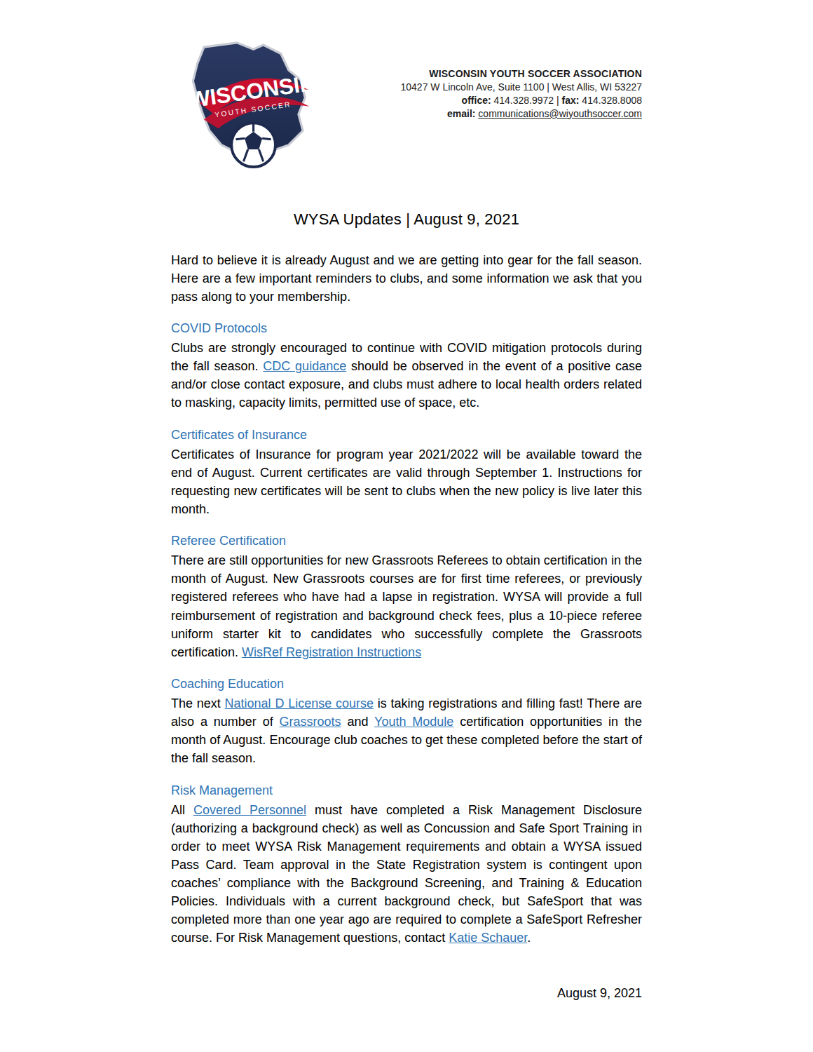WISCONSIN YOUTH SOCCER
WISCONSIN YOUTH SOCCER ASSOCIATION
10427 W Lincoln Ave, Suite 1100 | West Allis, WI 53227
office: 414.328.9972 | fax: 414.328.8008
email: communications@wiyouthsoccer.com
WYSA Updates | August 9, 2021
Hard to believe it is already August and we are getting into gear for the fall season. Here are a few important reminders to clubs, and some information we ask that you pass along to your membership.
COVID Protocols
Clubs are strongly encouraged to continue with COVID mitigation protocols during the fall season. CDC guidance should be observed in the event of a positive case and/or close contact exposure, and clubs must adhere to local health orders related to masking, capacity limits, permitted use of space, etc.
Certificates of Insurance
Certificates of Insurance for program year 2021/2022 will be available toward the end of August. Current certificates are valid through September 1. Instructions for requesting new certificates will be sent to clubs when the new policy is live later this month.
Referee Certification
There are still opportunities for new Grassroots Referees to obtain certification in the month of August. New Grassroots courses are for first time referees, or previously registered referees who have had a lapse in registration. WYSA will provide a full reimbursement of registration and background check fees, plus a 10-piece referee uniform starter kit to candidates who successfully complete the Grassroots certification. WisRef Registration Instructions
Coaching Education
The next National D License course is taking registrations and filling fast! There are also a number of Grassroots and Youth Module certification opportunities in the month of August. Encourage club coaches to get these completed before the start of the fall season.
Risk Management
All Covered Personnel must have completed a Risk Management Disclosure (authorizing a background check) as well as Concussion and Safe Sport Training in order to meet WYSA Risk Management requirements and obtain a WYSA issued Pass Card. Team approval in the State Registration system is contingent upon coaches’ compliance with the Background Screening, and Training & Education Policies. Individuals with a current background check, but SafeSport that was completed more than one year ago are required to complete a SafeSport Refresher course. For Risk Management questions, contact Katie Schauer.
August 9, 2021